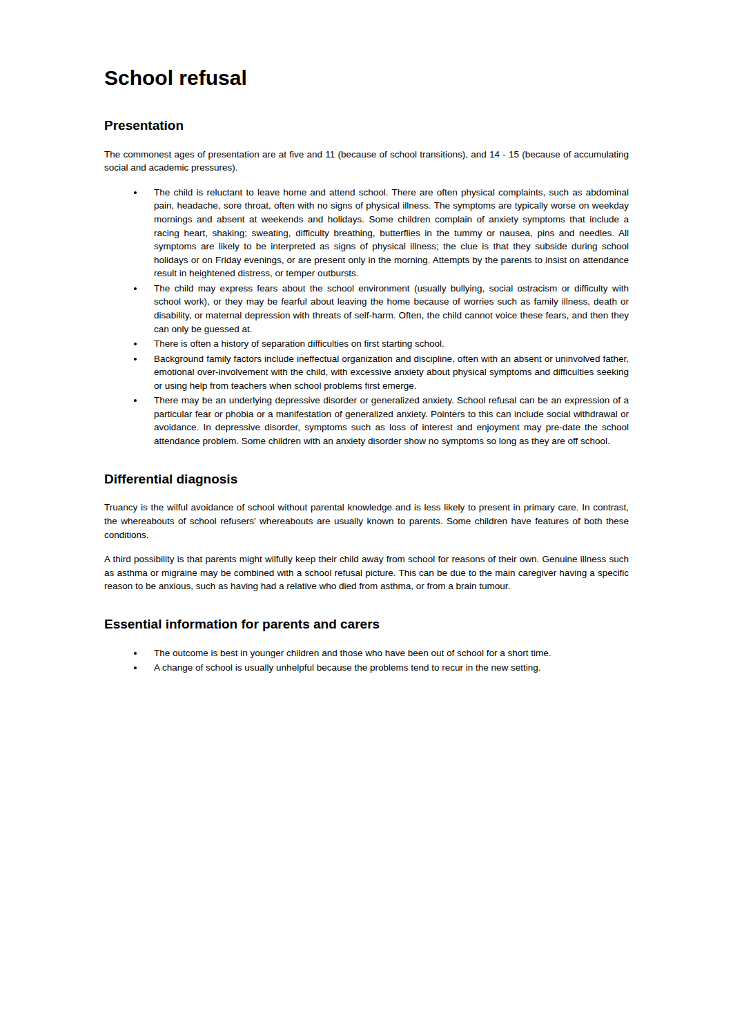School refusal
Presentation
The commonest ages of presentation are at five and 11 (because of school transitions), and 14 - 15 (because of accumulating social and academic pressures).
The child is reluctant to leave home and attend school. There are often physical complaints, such as abdominal pain, headache, sore throat, often with no signs of physical illness. The symptoms are typically worse on weekday mornings and absent at weekends and holidays. Some children complain of anxiety symptoms that include a racing heart, shaking; sweating, difficulty breathing, butterflies in the tummy or nausea, pins and needles. All symptoms are likely to be interpreted as signs of physical illness; the clue is that they subside during school holidays or on Friday evenings, or are present only in the morning. Attempts by the parents to insist on attendance result in heightened distress, or temper outbursts.
The child may express fears about the school environment (usually bullying, social ostracism or difficulty with school work), or they may be fearful about leaving the home because of worries such as family illness, death or disability, or maternal depression with threats of self-harm. Often, the child cannot voice these fears, and then they can only be guessed at.
There is often a history of separation difficulties on first starting school.
Background family factors include ineffectual organization and discipline, often with an absent or uninvolved father, emotional over-involvement with the child, with excessive anxiety about physical symptoms and difficulties seeking or using help from teachers when school problems first emerge.
There may be an underlying depressive disorder or generalized anxiety. School refusal can be an expression of a particular fear or phobia or a manifestation of generalized anxiety. Pointers to this can include social withdrawal or avoidance. In depressive disorder, symptoms such as loss of interest and enjoyment may pre-date the school attendance problem. Some children with an anxiety disorder show no symptoms so long as they are off school.
Differential diagnosis
Truancy is the wilful avoidance of school without parental knowledge and is less likely to present in primary care. In contrast, the whereabouts of school refusers' whereabouts are usually known to parents. Some children have features of both these conditions.
A third possibility is that parents might wilfully keep their child away from school for reasons of their own. Genuine illness such as asthma or migraine may be combined with a school refusal picture. This can be due to the main caregiver having a specific reason to be anxious, such as having had a relative who died from asthma, or from a brain tumour.
Essential information for parents and carers
The outcome is best in younger children and those who have been out of school for a short time.
A change of school is usually unhelpful because the problems tend to recur in the new setting.